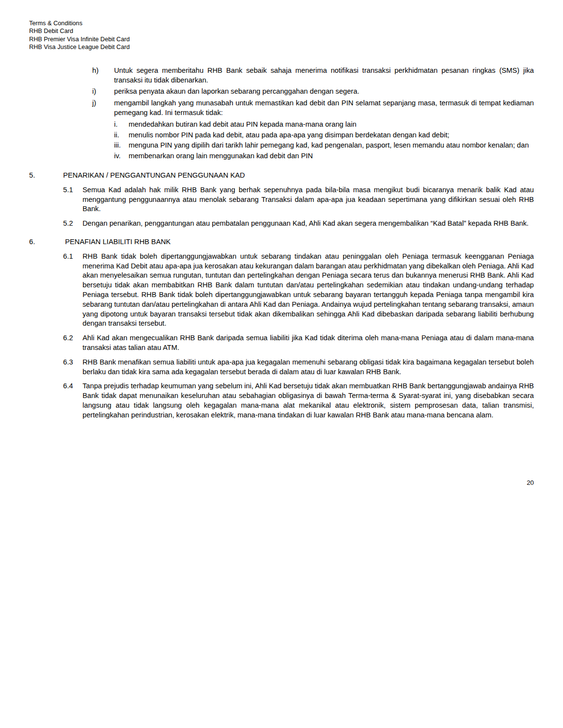Terms & Conditions
RHB Debit Card
RHB Premier Visa Infinite Debit Card
RHB Visa Justice League Debit Card
h)
Untuk segera memberitahu RHB Bank sebaik sahaja menerima notifikasi transaksi perkhidmatan pesanan ringkas (SMS) jika transaksi itu tidak dibenarkan.
i)
periksa penyata akaun dan laporkan sebarang percanggahan dengan segera.
j)
mengambil langkah yang munasabah untuk memastikan kad debit dan PIN selamat sepanjang masa, termasuk di tempat kediaman pemegang kad. Ini termasuk tidak:
i.
mendedahkan butiran kad debit atau PIN kepada mana-mana orang lain
ii.
menulis nombor PIN pada kad debit, atau pada apa-apa yang disimpan berdekatan dengan kad debit;
iii.
menguna PIN yang dipilih dari tarikh lahir pemegang kad, kad pengenalan, pasport, lesen memandu atau nombor kenalan; dan
iv.
membenarkan orang lain menggunakan kad debit dan PIN
5.
PENARIKAN / PENGGANTUNGAN PENGGUNAAN KAD
5.1
Semua Kad adalah hak milik RHB Bank yang berhak sepenuhnya pada bila-bila masa mengikut budi bicaranya menarik balik Kad atau menggantung penggunaannya atau menolak sebarang Transaksi dalam apa-apa jua keadaan sepertimana yang difikirkan sesuai oleh RHB Bank.
5.2
Dengan penarikan, penggantungan atau pembatalan penggunaan Kad, Ahli Kad akan segera mengembalikan “Kad Batal” kepada RHB Bank.
6.
PENAFIAN LIABILITI RHB BANK
6.1
RHB Bank tidak boleh dipertanggungjawabkan untuk sebarang tindakan atau peninggalan oleh Peniaga termasuk keengganan Peniaga menerima Kad Debit atau apa-apa jua kerosakan atau kekurangan dalam barangan atau perkhidmatan yang dibekalkan oleh Peniaga. Ahli Kad akan menyelesaikan semua rungutan, tuntutan dan pertelingkahan dengan Peniaga secara terus dan bukannya menerusi RHB Bank. Ahli Kad bersetuju tidak akan membabitkan RHB Bank dalam tuntutan dan/atau pertelingkahan sedemikian atau tindakan undang-undang terhadap Peniaga tersebut. RHB Bank tidak boleh dipertanggungjawabkan untuk sebarang bayaran tertangguh kepada Peniaga tanpa mengambil kira sebarang tuntutan dan/atau pertelingkahan di antara Ahli Kad dan Peniaga. Andainya wujud pertelingkahan tentang sebarang transaksi, amaun yang dipotong untuk bayaran transaksi tersebut tidak akan dikembalikan sehingga Ahli Kad dibebaskan daripada sebarang liabiliti berhubung dengan transaksi tersebut.
6.2
Ahli Kad akan mengecualikan RHB Bank daripada semua liabiliti jika Kad tidak diterima oleh mana-mana Peniaga atau di dalam mana-mana transaksi atas talian atau ATM.
6.3
RHB Bank menafikan semua liabiliti untuk apa-apa jua kegagalan memenuhi sebarang obligasi tidak kira bagaimana kegagalan tersebut boleh berlaku dan tidak kira sama ada kegagalan tersebut berada di dalam atau di luar kawalan RHB Bank.
6.4
Tanpa prejudis terhadap keumuman yang sebelum ini, Ahli Kad bersetuju tidak akan membuatkan RHB Bank bertanggungjawab andainya RHB Bank tidak dapat menunaikan keseluruhan atau sebahagian obligasinya di bawah Terma-terma & Syarat-syarat ini, yang disebabkan secara langsung atau tidak langsung oleh kegagalan mana-mana alat mekanikal atau elektronik, sistem pemprosesan data, talian transmisi, pertelingkahan perindustrian, kerosakan elektrik, mana-mana tindakan di luar kawalan RHB Bank atau mana-mana bencana alam.
20